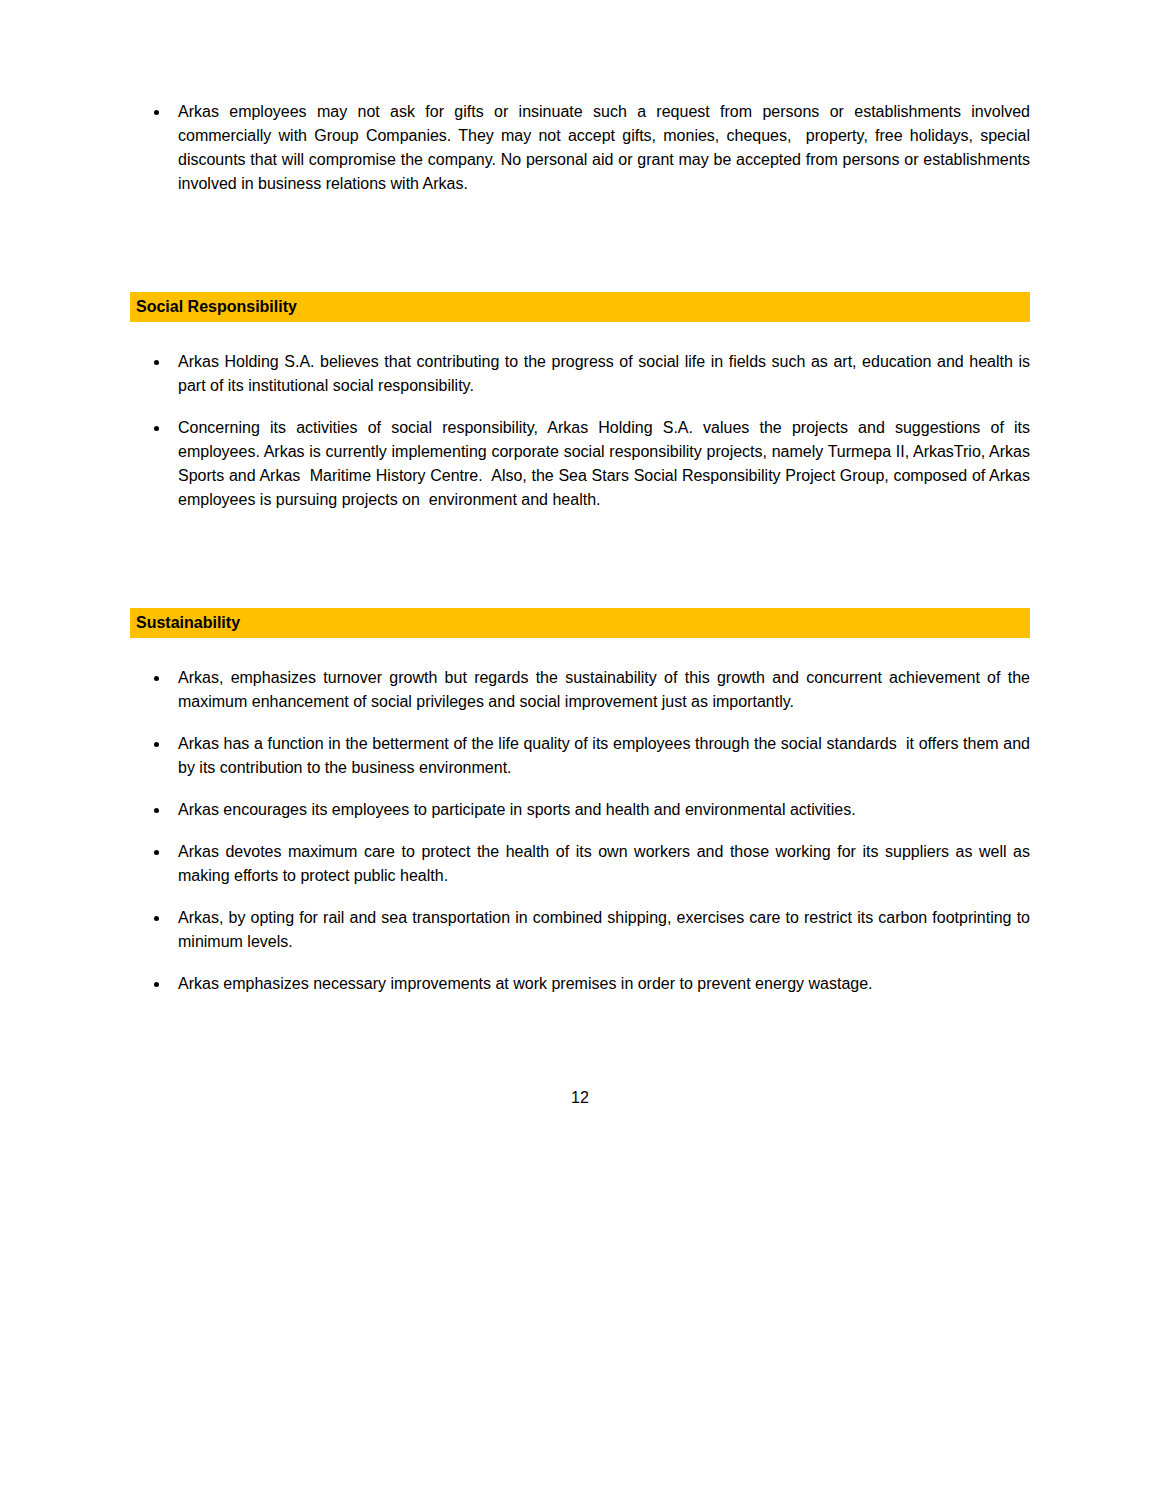Arkas employees may not ask for gifts or insinuate such a request from persons or establishments involved commercially with Group Companies. They may not accept gifts, monies, cheques, property, free holidays, special discounts that will compromise the company. No personal aid or grant may be accepted from persons or establishments involved in business relations with Arkas.
Social Responsibility
Arkas Holding S.A. believes that contributing to the progress of social life in fields such as art, education and health is part of its institutional social responsibility.
Concerning its activities of social responsibility, Arkas Holding S.A. values the projects and suggestions of its employees. Arkas is currently implementing corporate social responsibility projects, namely Turmepa II, ArkasTrio, Arkas Sports and Arkas Maritime History Centre. Also, the Sea Stars Social Responsibility Project Group, composed of Arkas employees is pursuing projects on environment and health.
Sustainability
Arkas, emphasizes turnover growth but regards the sustainability of this growth and concurrent achievement of the maximum enhancement of social privileges and social improvement just as importantly.
Arkas has a function in the betterment of the life quality of its employees through the social standards it offers them and by its contribution to the business environment.
Arkas encourages its employees to participate in sports and health and environmental activities.
Arkas devotes maximum care to protect the health of its own workers and those working for its suppliers as well as making efforts to protect public health.
Arkas, by opting for rail and sea transportation in combined shipping, exercises care to restrict its carbon footprinting to minimum levels.
Arkas emphasizes necessary improvements at work premises in order to prevent energy wastage.
12